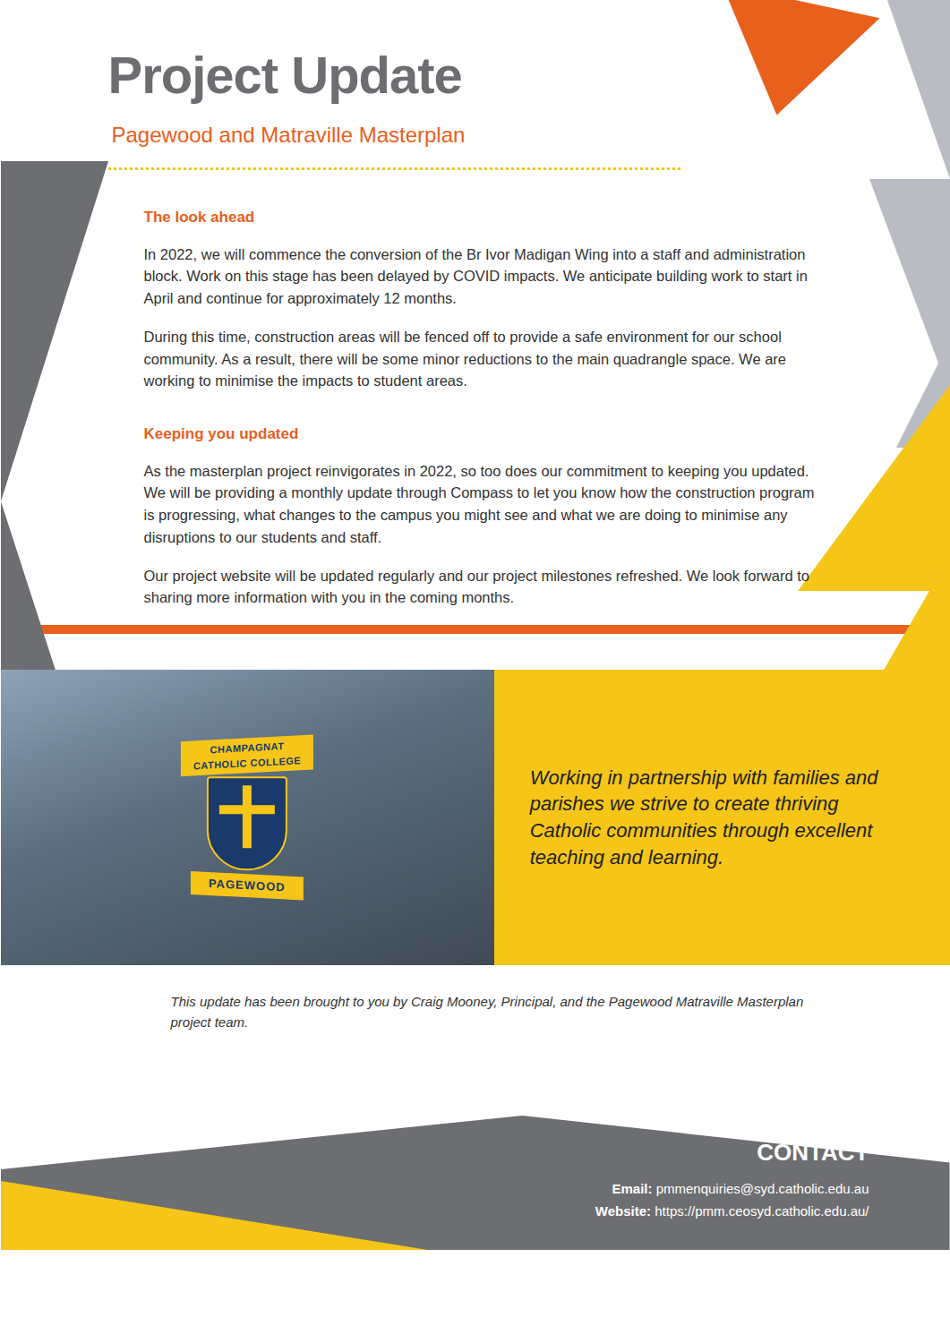Project Update
Pagewood and Matraville Masterplan
The look ahead
In 2022, we will commence the conversion of the Br Ivor Madigan Wing into a staff and administration block. Work on this stage has been delayed by COVID impacts. We anticipate building work to start in April and continue for approximately 12 months.
During this time, construction areas will be fenced off to provide a safe environment for our school community. As a result, there will be some minor reductions to the main quadrangle space. We are working to minimise the impacts to student areas.
Keeping you updated
As the masterplan project reinvigorates in 2022, so too does our commitment to keeping you updated. We will be providing a monthly update through Compass to let you know how the construction program is progressing, what changes to the campus you might see and what we are doing to minimise any disruptions to our students and staff.
Our project website will be updated regularly and our project milestones refreshed. We look forward to sharing more information with you in the coming months.
CHAMPAGNAT
CATHOLIC COLLEGE
PAGEWOOD
Working in partnership with families and parishes we strive to create thriving Catholic communities through excellent teaching and learning.
This update has been brought to you by Craig Mooney, Principal, and the Pagewood Matraville Masterplan project team.
CONTACT
Email: pmmenquiries@syd.catholic.edu.au
Website: https://pmm.ceosyd.catholic.edu.au/